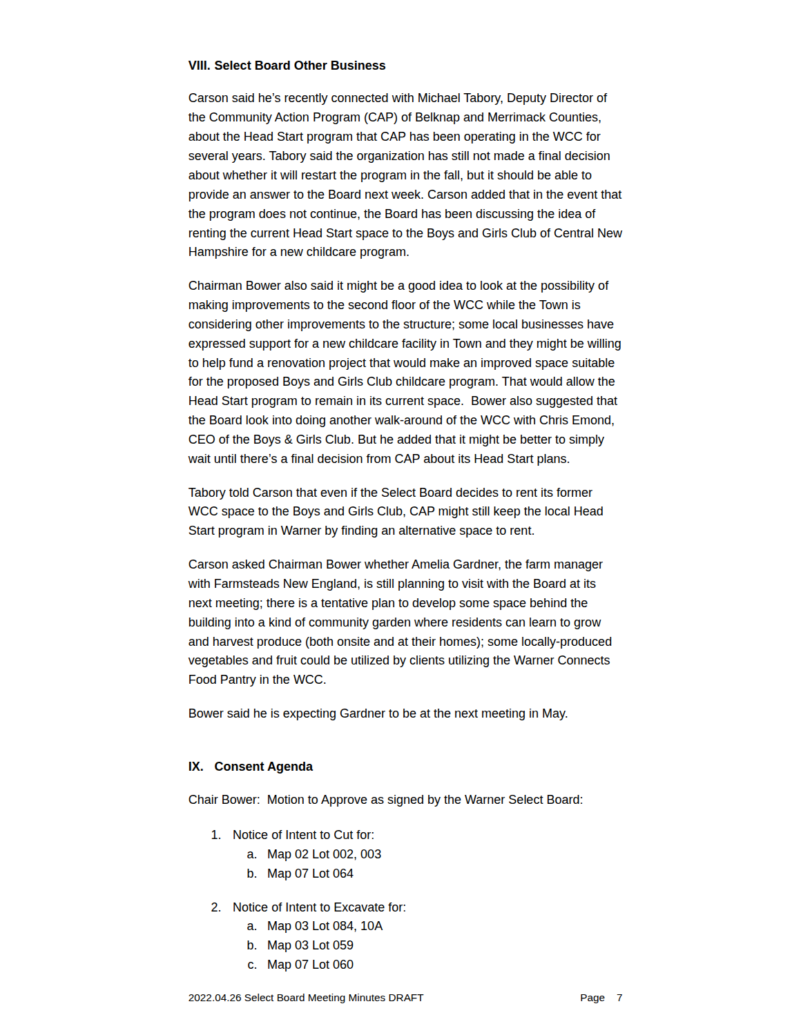VIII. Select Board Other Business
Carson said he’s recently connected with Michael Tabory, Deputy Director of the Community Action Program (CAP) of Belknap and Merrimack Counties, about the Head Start program that CAP has been operating in the WCC for several years. Tabory said the organization has still not made a final decision about whether it will restart the program in the fall, but it should be able to provide an answer to the Board next week. Carson added that in the event that the program does not continue, the Board has been discussing the idea of renting the current Head Start space to the Boys and Girls Club of Central New Hampshire for a new childcare program.
Chairman Bower also said it might be a good idea to look at the possibility of making improvements to the second floor of the WCC while the Town is considering other improvements to the structure; some local businesses have expressed support for a new childcare facility in Town and they might be willing to help fund a renovation project that would make an improved space suitable for the proposed Boys and Girls Club childcare program. That would allow the Head Start program to remain in its current space. Bower also suggested that the Board look into doing another walk-around of the WCC with Chris Emond, CEO of the Boys & Girls Club. But he added that it might be better to simply wait until there’s a final decision from CAP about its Head Start plans.
Tabory told Carson that even if the Select Board decides to rent its former WCC space to the Boys and Girls Club, CAP might still keep the local Head Start program in Warner by finding an alternative space to rent.
Carson asked Chairman Bower whether Amelia Gardner, the farm manager with Farmsteads New England, is still planning to visit with the Board at its next meeting; there is a tentative plan to develop some space behind the building into a kind of community garden where residents can learn to grow and harvest produce (both onsite and at their homes); some locally-produced vegetables and fruit could be utilized by clients utilizing the Warner Connects Food Pantry in the WCC.
Bower said he is expecting Gardner to be at the next meeting in May.
IX. Consent Agenda
Chair Bower: Motion to Approve as signed by the Warner Select Board:
Notice of Intent to Cut for:
Map 02 Lot 002, 003
Map 07 Lot 064
Notice of Intent to Excavate for:
Map 03 Lot 084, 10A
Map 03 Lot 059
Map 07 Lot 060
2022.04.26 Select Board Meeting Minutes DRAFT Page 7